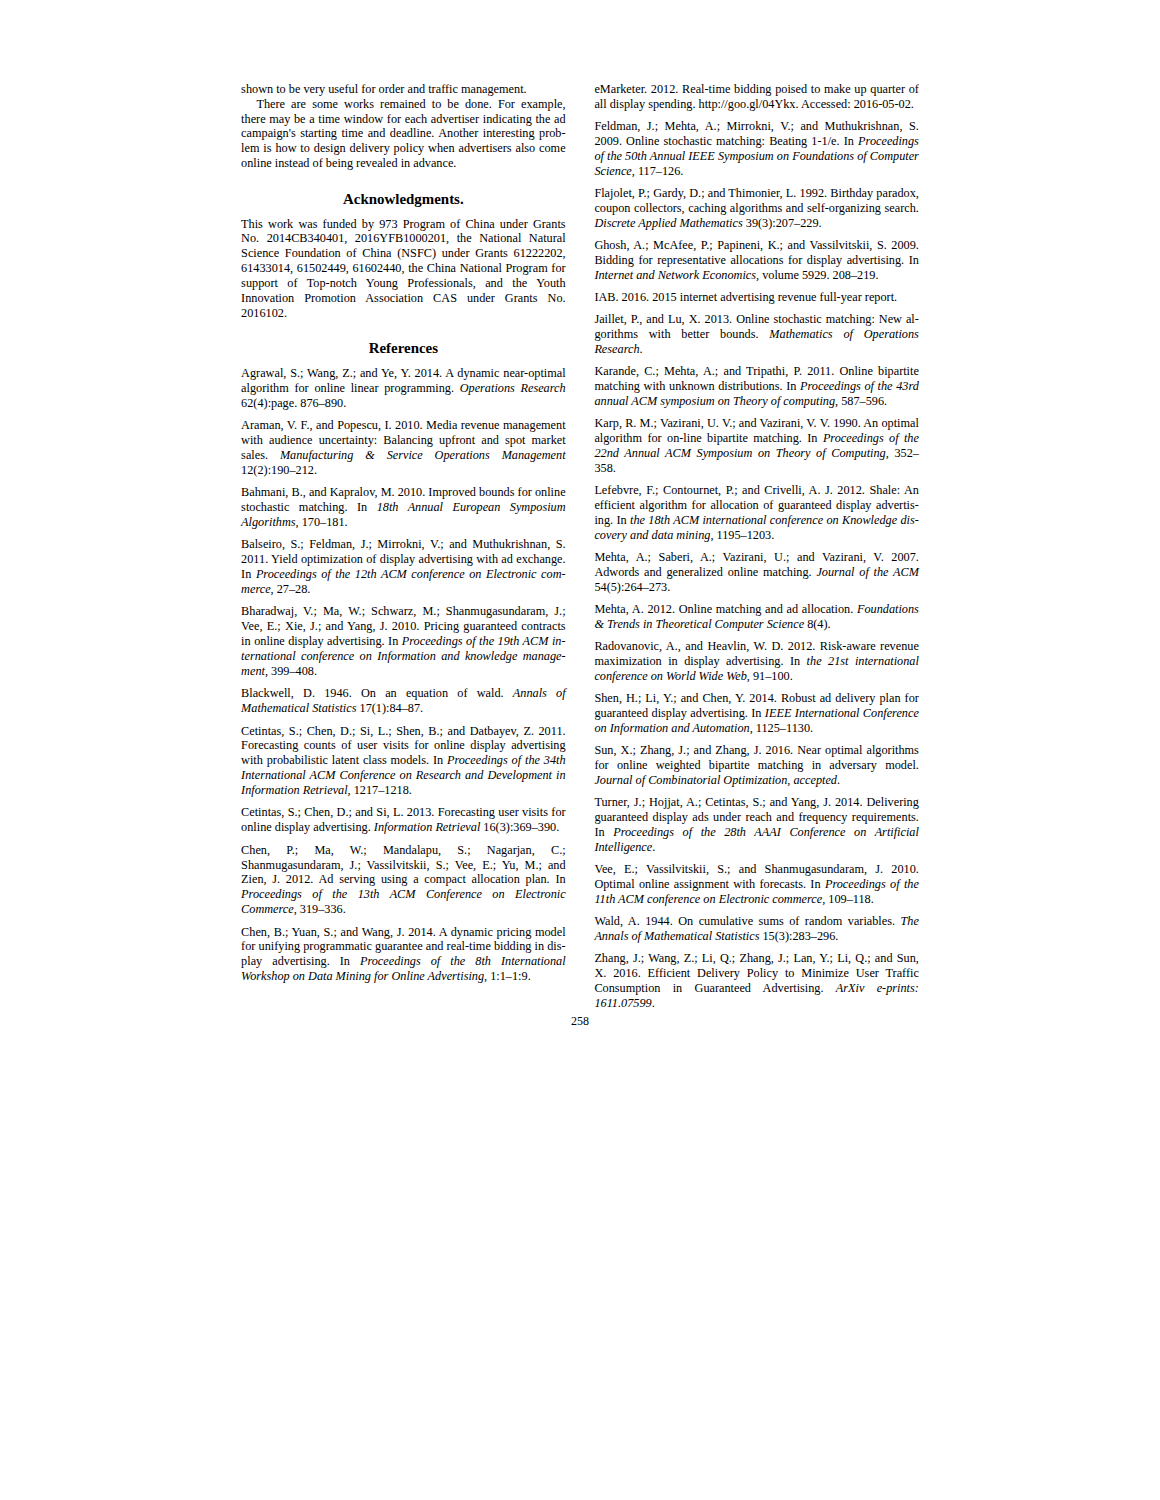shown to be very useful for order and traffic management.
There are some works remained to be done. For example, there may be a time window for each advertiser indicating the ad campaign's starting time and deadline. Another interesting problem is how to design delivery policy when advertisers also come online instead of being revealed in advance.
Acknowledgments.
This work was funded by 973 Program of China under Grants No. 2014CB340401, 2016YFB1000201, the National Natural Science Foundation of China (NSFC) under Grants 61222202, 61433014, 61502449, 61602440, the China National Program for support of Top-notch Young Professionals, and the Youth Innovation Promotion Association CAS under Grants No. 2016102.
References
Agrawal, S.; Wang, Z.; and Ye, Y. 2014. A dynamic near-optimal algorithm for online linear programming. Operations Research 62(4):page. 876–890.
Araman, V. F., and Popescu, I. 2010. Media revenue management with audience uncertainty: Balancing upfront and spot market sales. Manufacturing & Service Operations Management 12(2):190–212.
Bahmani, B., and Kapralov, M. 2010. Improved bounds for online stochastic matching. In 18th Annual European Symposium Algorithms, 170–181.
Balseiro, S.; Feldman, J.; Mirrokni, V.; and Muthukrishnan, S. 2011. Yield optimization of display advertising with ad exchange. In Proceedings of the 12th ACM conference on Electronic commerce, 27–28.
Bharadwaj, V.; Ma, W.; Schwarz, M.; Shanmugasundaram, J.; Vee, E.; Xie, J.; and Yang, J. 2010. Pricing guaranteed contracts in online display advertising. In Proceedings of the 19th ACM international conference on Information and knowledge management, 399–408.
Blackwell, D. 1946. On an equation of wald. Annals of Mathematical Statistics 17(1):84–87.
Cetintas, S.; Chen, D.; Si, L.; Shen, B.; and Datbayev, Z. 2011. Forecasting counts of user visits for online display advertising with probabilistic latent class models. In Proceedings of the 34th International ACM Conference on Research and Development in Information Retrieval, 1217–1218.
Cetintas, S.; Chen, D.; and Si, L. 2013. Forecasting user visits for online display advertising. Information Retrieval 16(3):369–390.
Chen, P.; Ma, W.; Mandalapu, S.; Nagarjan, C.; Shanmugasundaram, J.; Vassilvitskii, S.; Vee, E.; Yu, M.; and Zien, J. 2012. Ad serving using a compact allocation plan. In Proceedings of the 13th ACM Conference on Electronic Commerce, 319–336.
Chen, B.; Yuan, S.; and Wang, J. 2014. A dynamic pricing model for unifying programmatic guarantee and real-time bidding in display advertising. In Proceedings of the 8th International Workshop on Data Mining for Online Advertising, 1:1–1:9.
eMarketer. 2012. Real-time bidding poised to make up quarter of all display spending. http://goo.gl/04Ykx. Accessed: 2016-05-02.
Feldman, J.; Mehta, A.; Mirrokni, V.; and Muthukrishnan, S. 2009. Online stochastic matching: Beating 1-1/e. In Proceedings of the 50th Annual IEEE Symposium on Foundations of Computer Science, 117–126.
Flajolet, P.; Gardy, D.; and Thimonier, L. 1992. Birthday paradox, coupon collectors, caching algorithms and self-organizing search. Discrete Applied Mathematics 39(3):207–229.
Ghosh, A.; McAfee, P.; Papineni, K.; and Vassilvitskii, S. 2009. Bidding for representative allocations for display advertising. In Internet and Network Economics, volume 5929. 208–219.
IAB. 2016. 2015 internet advertising revenue full-year report.
Jaillet, P., and Lu, X. 2013. Online stochastic matching: New algorithms with better bounds. Mathematics of Operations Research.
Karande, C.; Mehta, A.; and Tripathi, P. 2011. Online bipartite matching with unknown distributions. In Proceedings of the 43rd annual ACM symposium on Theory of computing, 587–596.
Karp, R. M.; Vazirani, U. V.; and Vazirani, V. V. 1990. An optimal algorithm for on-line bipartite matching. In Proceedings of the 22nd Annual ACM Symposium on Theory of Computing, 352–358.
Lefebvre, F.; Contournet, P.; and Crivelli, A. J. 2012. Shale: An efficient algorithm for allocation of guaranteed display advertising. In the 18th ACM international conference on Knowledge discovery and data mining, 1195–1203.
Mehta, A.; Saberi, A.; Vazirani, U.; and Vazirani, V. 2007. Adwords and generalized online matching. Journal of the ACM 54(5):264–273.
Mehta, A. 2012. Online matching and ad allocation. Foundations & Trends in Theoretical Computer Science 8(4).
Radovanovic, A., and Heavlin, W. D. 2012. Risk-aware revenue maximization in display advertising. In the 21st international conference on World Wide Web, 91–100.
Shen, H.; Li, Y.; and Chen, Y. 2014. Robust ad delivery plan for guaranteed display advertising. In IEEE International Conference on Information and Automation, 1125–1130.
Sun, X.; Zhang, J.; and Zhang, J. 2016. Near optimal algorithms for online weighted bipartite matching in adversary model. Journal of Combinatorial Optimization, accepted.
Turner, J.; Hojjat, A.; Cetintas, S.; and Yang, J. 2014. Delivering guaranteed display ads under reach and frequency requirements. In Proceedings of the 28th AAAI Conference on Artificial Intelligence.
Vee, E.; Vassilvitskii, S.; and Shanmugasundaram, J. 2010. Optimal online assignment with forecasts. In Proceedings of the 11th ACM conference on Electronic commerce, 109–118.
Wald, A. 1944. On cumulative sums of random variables. The Annals of Mathematical Statistics 15(3):283–296.
Zhang, J.; Wang, Z.; Li, Q.; Zhang, J.; Lan, Y.; Li, Q.; and Sun, X. 2016. Efficient Delivery Policy to Minimize User Traffic Consumption in Guaranteed Advertising. ArXiv e-prints: 1611.07599.
258